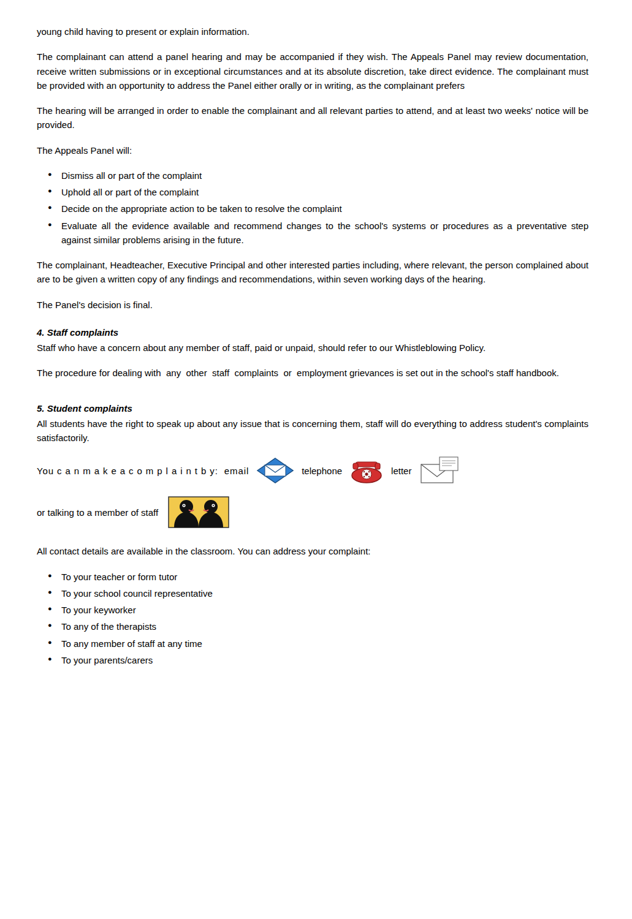young child having to present or explain information.
The complainant can attend a panel hearing and may be accompanied if they wish. The Appeals Panel may review documentation, receive written submissions or in exceptional circumstances and at its absolute discretion, take direct evidence. The complainant must be provided with an opportunity to address the Panel either orally or in writing, as the complainant prefers
The hearing will be arranged in order to enable the complainant and all relevant parties to attend, and at least two weeks' notice will be provided.
The Appeals Panel will:
Dismiss all or part of the complaint
Uphold all or part of the complaint
Decide on the appropriate action to be taken to resolve the complaint
Evaluate all the evidence available and recommend changes to the school's systems or procedures as a preventative step against similar problems arising in the future.
The complainant, Headteacher, Executive Principal and other interested parties including, where relevant, the person complained about are to be given a written copy of any findings and recommendations, within seven working days of the hearing.
The Panel's decision is final.
4. Staff complaints
Staff who have a concern about any member of staff, paid or unpaid, should refer to our Whistleblowing Policy.
The procedure for dealing with any other staff complaints or employment grievances is set out in the school's staff handbook.
5. Student complaints
All students have the right to speak up about any issue that is concerning them, staff will do everything to address student's complaints satisfactorily.
You c a n m a k e a c o m p l a i n t b y: email telephone letter
or talking to a member of staff
All contact details are available in the classroom. You can address your complaint:
To your teacher or form tutor
To your school council representative
To your keyworker
To any of the therapists
To any member of staff at any time
To your parents/carers